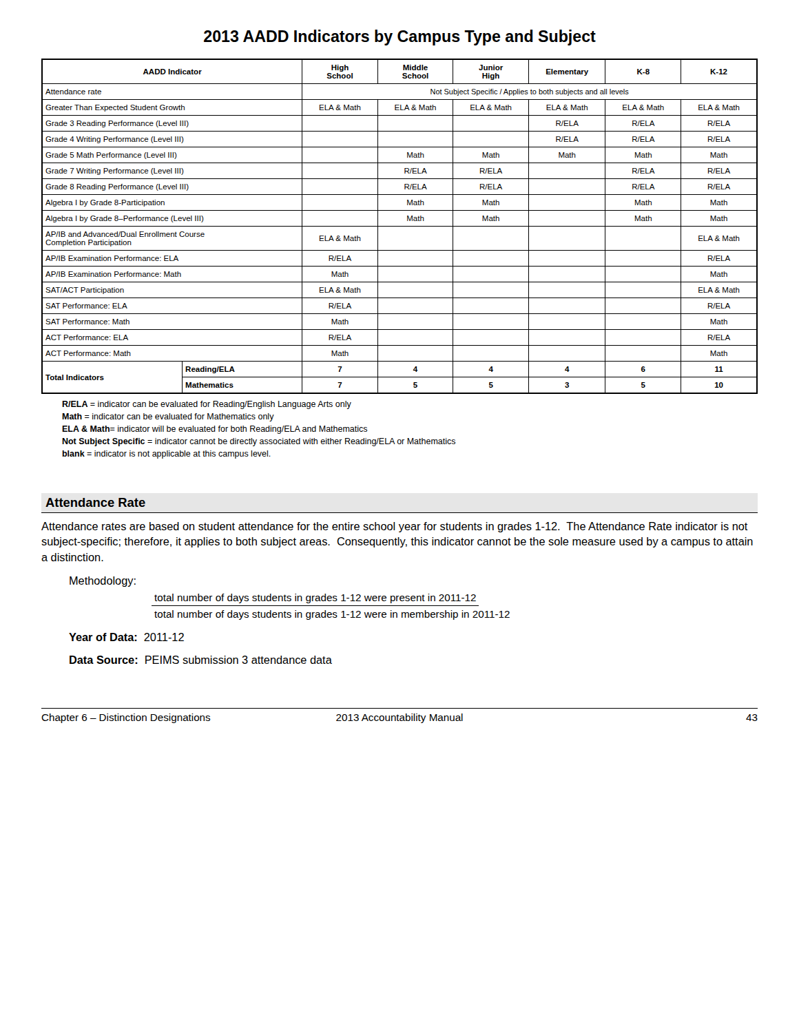2013 AADD Indicators by Campus Type and Subject
| AADD Indicator | High School | Middle School | Junior High | Elementary | K-8 | K-12 |
| --- | --- | --- | --- | --- | --- | --- |
| Attendance rate | Not Subject Specific / Applies to both subjects and all levels |
| Greater Than Expected Student Growth | ELA & Math | ELA & Math | ELA & Math | ELA & Math | ELA & Math | ELA & Math |
| Grade 3 Reading Performance (Level III) | | | | R/ELA | R/ELA | R/ELA |
| Grade 4 Writing Performance (Level III) | | | | R/ELA | R/ELA | R/ELA |
| Grade 5 Math Performance (Level III) | | Math | Math | Math | Math | Math |
| Grade 7 Writing Performance (Level III) | | R/ELA | R/ELA | | R/ELA | R/ELA |
| Grade 8 Reading Performance (Level III) | | R/ELA | R/ELA | | R/ELA | R/ELA |
| Algebra I by Grade 8-Participation | | Math | Math | | Math | Math |
| Algebra I by Grade 8–Performance (Level III) | | Math | Math | | Math | Math |
| AP/IB and Advanced/Dual Enrollment Course Completion Participation | ELA & Math | | | | | ELA & Math |
| AP/IB Examination Performance: ELA | R/ELA | | | | | R/ELA |
| AP/IB Examination Performance: Math | Math | | | | | Math |
| SAT/ACT Participation | ELA & Math | | | | | ELA & Math |
| SAT Performance: ELA | R/ELA | | | | | R/ELA |
| SAT Performance: Math | Math | | | | | Math |
| ACT Performance: ELA | R/ELA | | | | | R/ELA |
| ACT Performance: Math | Math | | | | | Math |
| Total Indicators | Reading/ELA | 7 | 4 | 4 | 4 | 6 | 11 |
| Mathematics | 7 | 5 | 5 | 3 | 5 | 10 |
R/ELA = indicator can be evaluated for Reading/English Language Arts only
Math = indicator can be evaluated for Mathematics only
ELA & Math= indicator will be evaluated for both Reading/ELA and Mathematics
Not Subject Specific = indicator cannot be directly associated with either Reading/ELA or Mathematics
blank = indicator is not applicable at this campus level.
Attendance Rate
Attendance rates are based on student attendance for the entire school year for students in grades 1-12. The Attendance Rate indicator is not subject-specific; therefore, it applies to both subject areas. Consequently, this indicator cannot be the sole measure used by a campus to attain a distinction.
Methodology:
total number of days students in grades 1-12 were present in 2011-12
total number of days students in grades 1-12 were in membership in 2011-12
Year of Data: 2011-12
Data Source: PEIMS submission 3 attendance data
Chapter 6 – Distinction Designations 2013 Accountability Manual 43